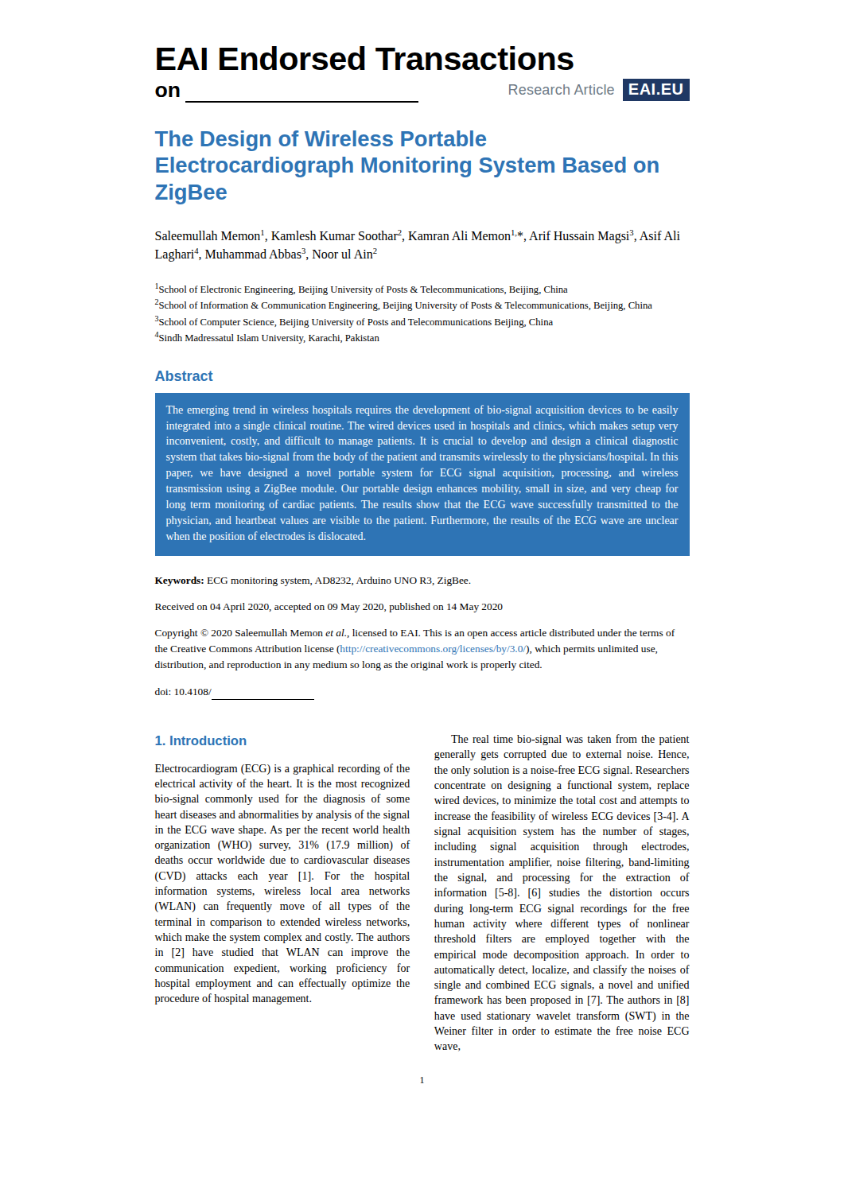EAI Endorsed Transactions
on
Research Article EAI. EU
The Design of Wireless Portable Electrocardiograph Monitoring System Based on ZigBee
Saleemullah Memon1, Kamlesh Kumar Soothar2, Kamran Ali Memon1,*, Arif Hussain Magsi3, Asif Ali Laghari4, Muhammad Abbas3, Noor ul Ain2
1School of Electronic Engineering, Beijing University of Posts & Telecommunications, Beijing, China
2School of Information & Communication Engineering, Beijing University of Posts & Telecommunications, Beijing, China
3School of Computer Science, Beijing University of Posts and Telecommunications Beijing, China
4Sindh Madressatul Islam University, Karachi, Pakistan
Abstract
The emerging trend in wireless hospitals requires the development of bio-signal acquisition devices to be easily integrated into a single clinical routine. The wired devices used in hospitals and clinics, which makes setup very inconvenient, costly, and difficult to manage patients. It is crucial to develop and design a clinical diagnostic system that takes bio-signal from the body of the patient and transmits wirelessly to the physicians/hospital. In this paper, we have designed a novel portable system for ECG signal acquisition, processing, and wireless transmission using a ZigBee module. Our portable design enhances mobility, small in size, and very cheap for long term monitoring of cardiac patients. The results show that the ECG wave successfully transmitted to the physician, and heartbeat values are visible to the patient. Furthermore, the results of the ECG wave are unclear when the position of electrodes is dislocated.
Keywords: ECG monitoring system, AD8232, Arduino UNO R3, ZigBee.
Received on 04 April 2020, accepted on 09 May 2020, published on 14 May 2020
Copyright © 2020 Saleemullah Memon et al., licensed to EAI. This is an open access article distributed under the terms of the Creative Commons Attribution license (http://creativecommons.org/licenses/by/3.0/), which permits unlimited use, distribution, and reproduction in any medium so long as the original work is properly cited.
doi: 10.4108/
1. Introduction
Electrocardiogram (ECG) is a graphical recording of the electrical activity of the heart. It is the most recognized bio-signal commonly used for the diagnosis of some heart diseases and abnormalities by analysis of the signal in the ECG wave shape. As per the recent world health organization (WHO) survey, 31% (17.9 million) of deaths occur worldwide due to cardiovascular diseases (CVD) attacks each year [1]. For the hospital information systems, wireless local area networks (WLAN) can frequently move of all types of the terminal in comparison to extended wireless networks, which make the system complex and costly. The authors in [2] have studied that WLAN can improve the communication expedient, working proficiency for hospital employment and can effectually optimize the procedure of hospital management.
The real time bio-signal was taken from the patient generally gets corrupted due to external noise. Hence, the only solution is a noise-free ECG signal. Researchers concentrate on designing a functional system, replace wired devices, to minimize the total cost and attempts to increase the feasibility of wireless ECG devices [3-4]. A signal acquisition system has the number of stages, including signal acquisition through electrodes, instrumentation amplifier, noise filtering, band-limiting the signal, and processing for the extraction of information [5-8]. [6] studies the distortion occurs during long-term ECG signal recordings for the free human activity where different types of nonlinear threshold filters are employed together with the empirical mode decomposition approach. In order to automatically detect, localize, and classify the noises of single and combined ECG signals, a novel and unified framework has been proposed in [7]. The authors in [8] have used stationary wavelet transform (SWT) in the Weiner filter in order to estimate the free noise ECG wave,
1